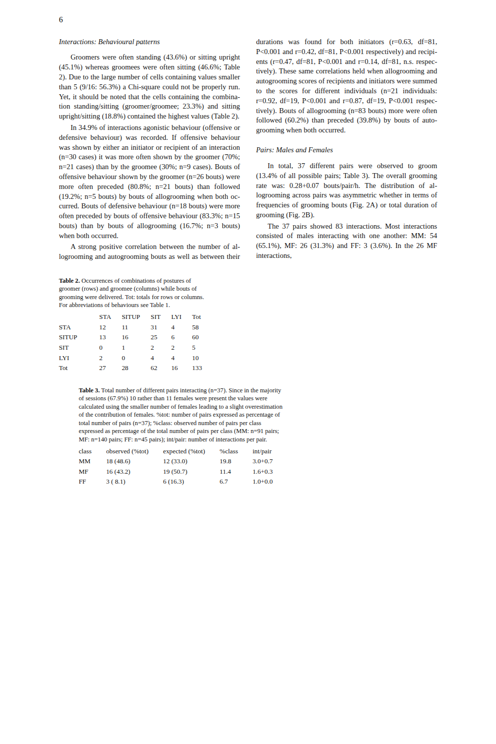6
Interactions: Behavioural patterns
Groomers were often standing (43.6%) or sitting upright (45.1%) whereas groomees were often sitting (46.6%; Table 2). Due to the large number of cells containing values smaller than 5 (9/16: 56.3%) a Chi-square could not be properly run. Yet, it should be noted that the cells containing the combination standing/sitting (groomer/groomee; 23.3%) and sitting upright/sitting (18.8%) contained the highest values (Table 2).
In 34.9% of interactions agonistic behaviour (offensive or defensive behaviour) was recorded. If offensive behaviour was shown by either an initiator or recipient of an interaction (n=30 cases) it was more often shown by the groomer (70%; n=21 cases) than by the groomee (30%; n=9 cases). Bouts of offensive behaviour shown by the groomer (n=26 bouts) were more often preceded (80.8%; n=21 bouts) than followed (19.2%; n=5 bouts) by bouts of allogrooming when both occurred. Bouts of defensive behaviour (n=18 bouts) were more often preceded by bouts of offensive behaviour (83.3%; n=15 bouts) than by bouts of allogrooming (16.7%; n=3 bouts) when both occurred.
A strong positive correlation between the number of allogrooming and autogrooming bouts as well as between their durations was found for both initiators (r=0.63, df=81, P<0.001 and r=0.42, df=81, P<0.001 respectively) and recipients (r=0.47, df=81, P<0.001 and r=0.14, df=81, n.s. respectively). These same correlations held when allogrooming and autogrooming scores of recipients and initiators were summed to the scores for different individuals (n=21 individuals: r=0.92, df=19, P<0.001 and r=0.87, df=19, P<0.001 respectively). Bouts of allogrooming (n=83 bouts) more were often followed (60.2%) than preceded (39.8%) by bouts of autogrooming when both occurred.
Pairs: Males and Females
In total, 37 different pairs were observed to groom (13.4% of all possible pairs; Table 3). The overall grooming rate was: 0.28+0.07 bouts/pair/h. The distribution of allogrooming across pairs was asymmetric whether in terms of frequencies of grooming bouts (Fig. 2A) or total duration of grooming (Fig. 2B).
The 37 pairs showed 83 interactions. Most interactions consisted of males interacting with one another: MM: 54 (65.1%), MF: 26 (31.3%) and FF: 3 (3.6%). In the 26 MF interactions,
Table 2. Occurrences of combinations of postures of groomer (rows) and groomee (columns) while bouts of grooming were delivered. Tot: totals for rows or columns. For abbreviations of behaviours see Table 1.
| | STA | SITUP | SIT | LYI | Tot |
| --- | --- | --- | --- | --- | --- |
| STA | 12 | 11 | 31 | 4 | 58 |
| SITUP | 13 | 16 | 25 | 6 | 60 |
| SIT | 0 | 1 | 2 | 2 | 5 |
| LYI | 2 | 0 | 4 | 4 | 10 |
| Tot | 27 | 28 | 62 | 16 | 133 |
Table 3. Total number of different pairs interacting (n=37). Since in the majority of sessions (67.9%) 10 rather than 11 females were present the values were calculated using the smaller number of females leading to a slight overestimation of the contribution of females. %tot: number of pairs expressed as percentage of total number of pairs (n=37); %class: observed number of pairs per class expressed as percentage of the total number of pairs per class (MM: n=91 pairs; MF: n=140 pairs; FF: n=45 pairs); int/pair: number of interactions per pair.
| class | observed (%tot) | expected (%tot) | %class | int/pair |
| --- | --- | --- | --- | --- |
| MM | 18 (48.6) | 12 (33.0) | 19.8 | 3.0+0.7 |
| MF | 16 (43.2) | 19 (50.7) | 11.4 | 1.6+0.3 |
| FF | 3 ( 8.1) | 6 (16.3) | 6.7 | 1.0+0.0 |